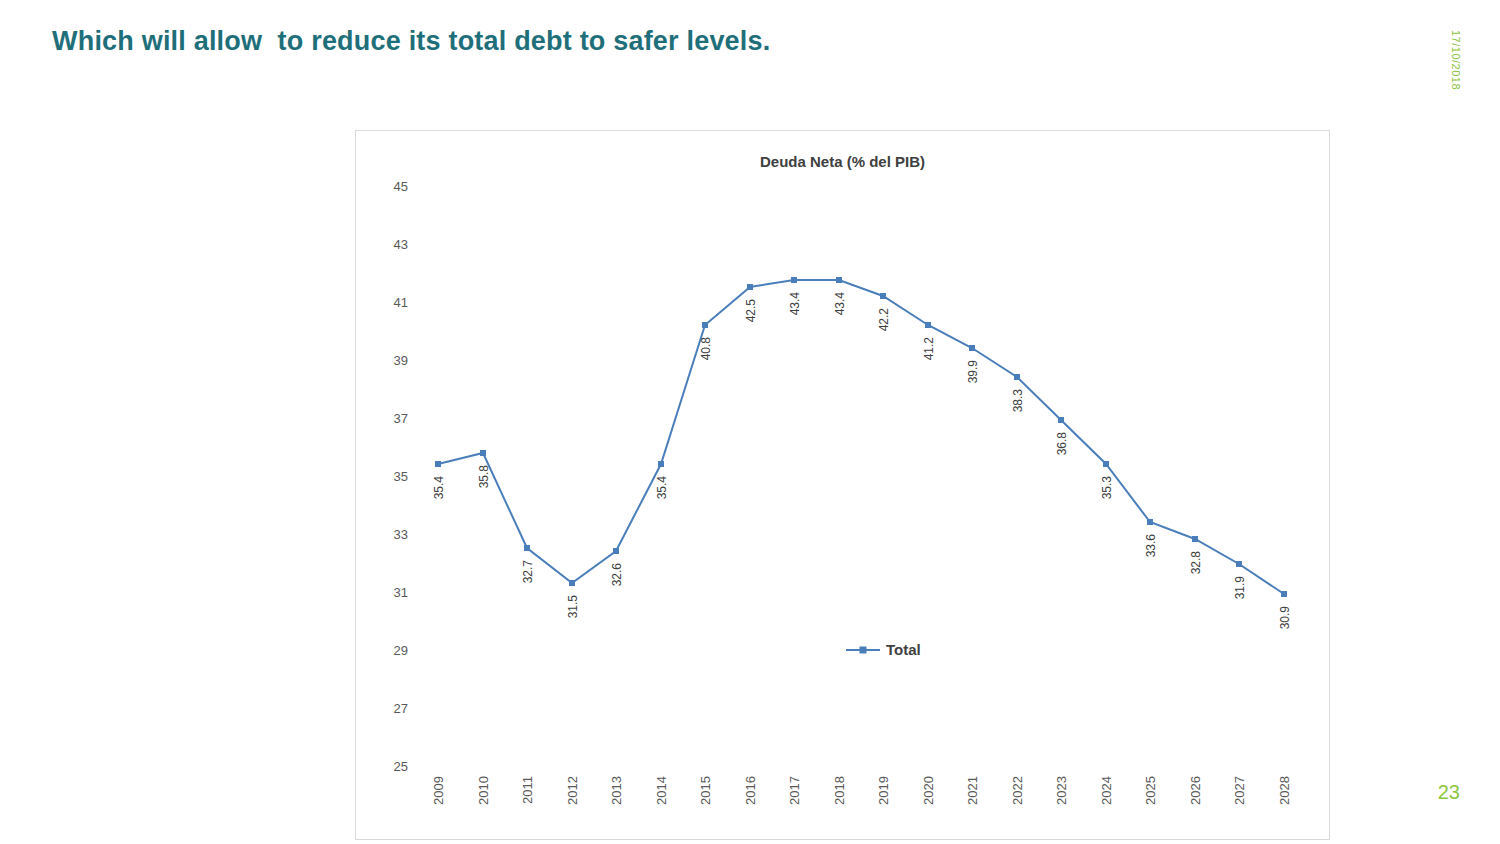Which will allow to reduce its total debt to safer levels.
17/10/2018
23
Deuda Neta (% del PIB)
25 27 29 31 33 35 37 39 41 43 45 2009 2010 2011 2012 2013 2014 2015 2016 2017 2018 2019 2020 2021 2022 2023 2024 2025 2026 2027 2028 35.4 35.8 32.7 31.5 32.6 35.4 40.8 42.5 43.4 43.4 42.2 41.2 39.9 38.3 36.8 35.3 33.6 32.8 31.9 30.9
Total